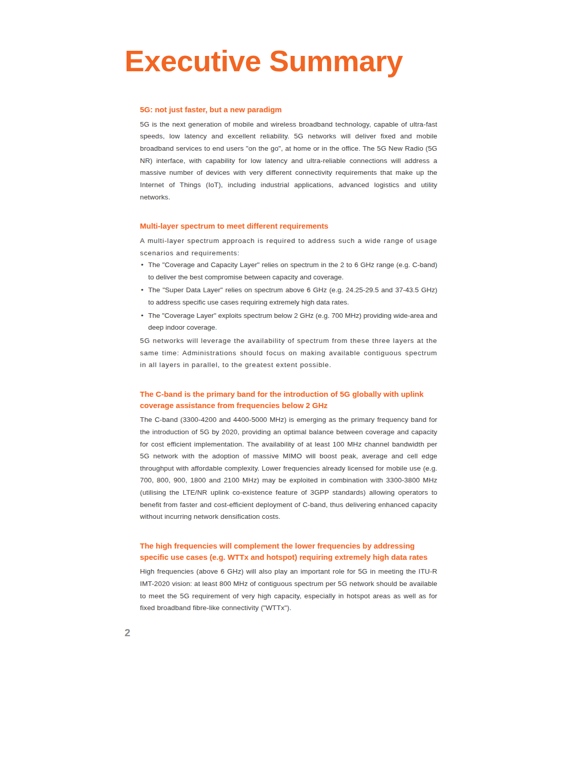Executive Summary
5G: not just faster, but a new paradigm
5G is the next generation of mobile and wireless broadband technology, capable of ultra-fast speeds, low latency and excellent reliability. 5G networks will deliver fixed and mobile broadband services to end users "on the go", at home or in the office. The 5G New Radio (5G NR) interface, with capability for low latency and ultra-reliable connections will address a massive number of devices with very different connectivity requirements that make up the Internet of Things (IoT), including industrial applications, advanced logistics and utility networks.
Multi-layer spectrum to meet different requirements
A multi-layer spectrum approach is required to address such a wide range of usage scenarios and requirements:
The "Coverage and Capacity Layer" relies on spectrum in the 2 to 6 GHz range (e.g. C-band) to deliver the best compromise between capacity and coverage.
The "Super Data Layer" relies on spectrum above 6 GHz (e.g. 24.25-29.5 and 37-43.5 GHz) to address specific use cases requiring extremely high data rates.
The "Coverage Layer" exploits spectrum below 2 GHz (e.g. 700 MHz) providing wide-area and deep indoor coverage.
5G networks will leverage the availability of spectrum from these three layers at the same time: Administrations should focus on making available contiguous spectrum in all layers in parallel, to the greatest extent possible.
The C-band is the primary band for the introduction of 5G globally with uplink coverage assistance from frequencies below 2 GHz
The C-band (3300-4200 and 4400-5000 MHz) is emerging as the primary frequency band for the introduction of 5G by 2020, providing an optimal balance between coverage and capacity for cost efficient implementation. The availability of at least 100 MHz channel bandwidth per 5G network with the adoption of massive MIMO will boost peak, average and cell edge throughput with affordable complexity. Lower frequencies already licensed for mobile use (e.g. 700, 800, 900, 1800 and 2100 MHz) may be exploited in combination with 3300-3800 MHz (utilising the LTE/NR uplink co-existence feature of 3GPP standards) allowing operators to benefit from faster and cost-efficient deployment of C-band, thus delivering enhanced capacity without incurring network densification costs.
The high frequencies will complement the lower frequencies by addressing specific use cases (e.g. WTTx and hotspot) requiring extremely high data rates
High frequencies (above 6 GHz) will also play an important role for 5G in meeting the ITU-R IMT-2020 vision: at least 800 MHz of contiguous spectrum per 5G network should be available to meet the 5G requirement of very high capacity, especially in hotspot areas as well as for fixed broadband fibre-like connectivity ("WTTx").
2